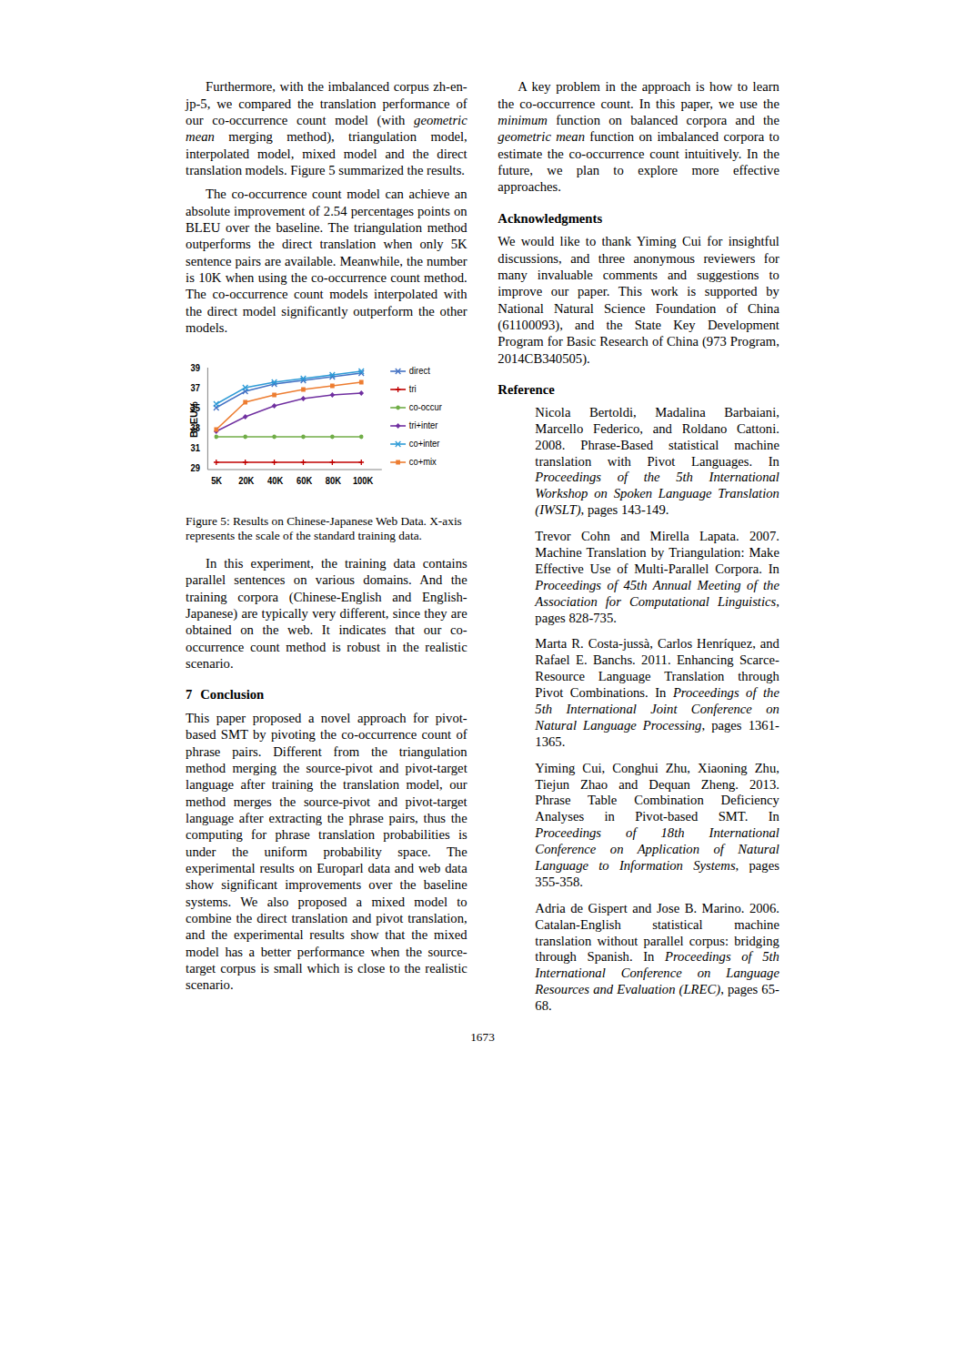Furthermore, with the imbalanced corpus zh-en-jp-5, we compared the translation performance of our co-occurrence count model (with geometric mean merging method), triangulation model, interpolated model, mixed model and the direct translation models. Figure 5 summarized the results.
The co-occurrence count model can achieve an absolute improvement of 2.54 percentages points on BLEU over the baseline. The triangulation method outperforms the direct translation when only 5K sentence pairs are available. Meanwhile, the number is 10K when using the co-occurrence count method. The co-occurrence count models interpolated with the direct model significantly outperform the other models.
39 37 35 33 31 29 BLEU% 5K 20K 40K 60K 80K 100K direct tri co-occur tri+inter co+inter co+mix
Figure 5: Results on Chinese-Japanese Web Data. X-axis represents the scale of the standard training data.
In this experiment, the training data contains parallel sentences on various domains. And the training corpora (Chinese-English and English-Japanese) are typically very different, since they are obtained on the web. It indicates that our co-occurrence count method is robust in the realistic scenario.
7 Conclusion
This paper proposed a novel approach for pivot-based SMT by pivoting the co-occurrence count of phrase pairs. Different from the triangulation method merging the source-pivot and pivot-target language after training the translation model, our method merges the source-pivot and pivot-target language after extracting the phrase pairs, thus the computing for phrase translation probabilities is under the uniform probability space. The experimental results on Europarl data and web data show significant improvements over the baseline systems. We also proposed a mixed model to combine the direct translation and pivot translation, and the experimental results show that the mixed model has a better performance when the source-target corpus is small which is close to the realistic scenario.
A key problem in the approach is how to learn the co-occurrence count. In this paper, we use the minimum function on balanced corpora and the geometric mean function on imbalanced corpora to estimate the co-occurrence count intuitively. In the future, we plan to explore more effective approaches.
Acknowledgments
We would like to thank Yiming Cui for insightful discussions, and three anonymous reviewers for many invaluable comments and suggestions to improve our paper. This work is supported by National Natural Science Foundation of China (61100093), and the State Key Development Program for Basic Research of China (973 Program, 2014CB340505).
Reference
Nicola Bertoldi, Madalina Barbaiani, Marcello Federico, and Roldano Cattoni. 2008. Phrase-Based statistical machine translation with Pivot Languages. In Proceedings of the 5th International Workshop on Spoken Language Translation (IWSLT), pages 143-149.
Trevor Cohn and Mirella Lapata. 2007. Machine Translation by Triangulation: Make Effective Use of Multi-Parallel Corpora. In Proceedings of 45th Annual Meeting of the Association for Computational Linguistics, pages 828-735.
Marta R. Costa-jussà, Carlos Henríquez, and Rafael E. Banchs. 2011. Enhancing Scarce-Resource Language Translation through Pivot Combinations. In Proceedings of the 5th International Joint Conference on Natural Language Processing, pages 1361-1365.
Yiming Cui, Conghui Zhu, Xiaoning Zhu, Tiejun Zhao and Dequan Zheng. 2013. Phrase Table Combination Deficiency Analyses in Pivot-based SMT. In Proceedings of 18th International Conference on Application of Natural Language to Information Systems, pages 355-358.
Adria de Gispert and Jose B. Marino. 2006. Catalan-English statistical machine translation without parallel corpus: bridging through Spanish. In Proceedings of 5th International Conference on Language Resources and Evaluation (LREC), pages 65-68.
1673